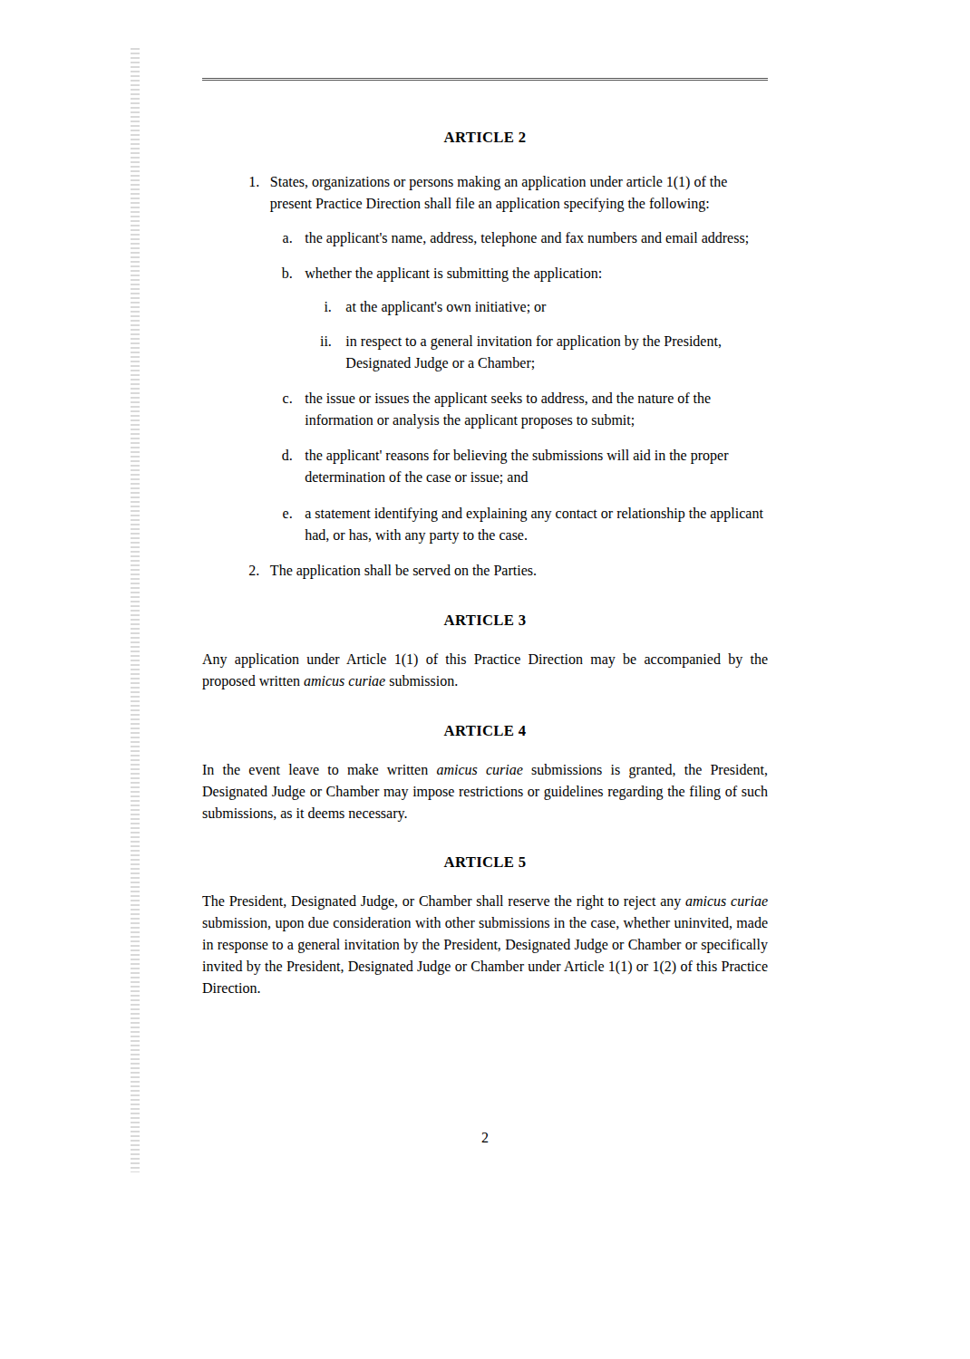ARTICLE 2
States, organizations or persons making an application under article 1(1) of the present Practice Direction shall file an application specifying the following:
the applicant's name, address, telephone and fax numbers and email address;
whether the applicant is submitting the application:
at the applicant's own initiative; or
in respect to a general invitation for application by the President, Designated Judge or a Chamber;
the issue or issues the applicant seeks to address, and the nature of the information or analysis the applicant proposes to submit;
the applicant' reasons for believing the submissions will aid in the proper determination of the case or issue; and
a statement identifying and explaining any contact or relationship the applicant had, or has, with any party to the case.
The application shall be served on the Parties.
ARTICLE 3
Any application under Article 1(1) of this Practice Direction may be accompanied by the proposed written amicus curiae submission.
ARTICLE 4
In the event leave to make written amicus curiae submissions is granted, the President, Designated Judge or Chamber may impose restrictions or guidelines regarding the filing of such submissions, as it deems necessary.
ARTICLE 5
The President, Designated Judge, or Chamber shall reserve the right to reject any amicus curiae submission, upon due consideration with other submissions in the case, whether uninvited, made in response to a general invitation by the President, Designated Judge or Chamber or specifically invited by the President, Designated Judge or Chamber under Article 1(1) or 1(2) of this Practice Direction.
2